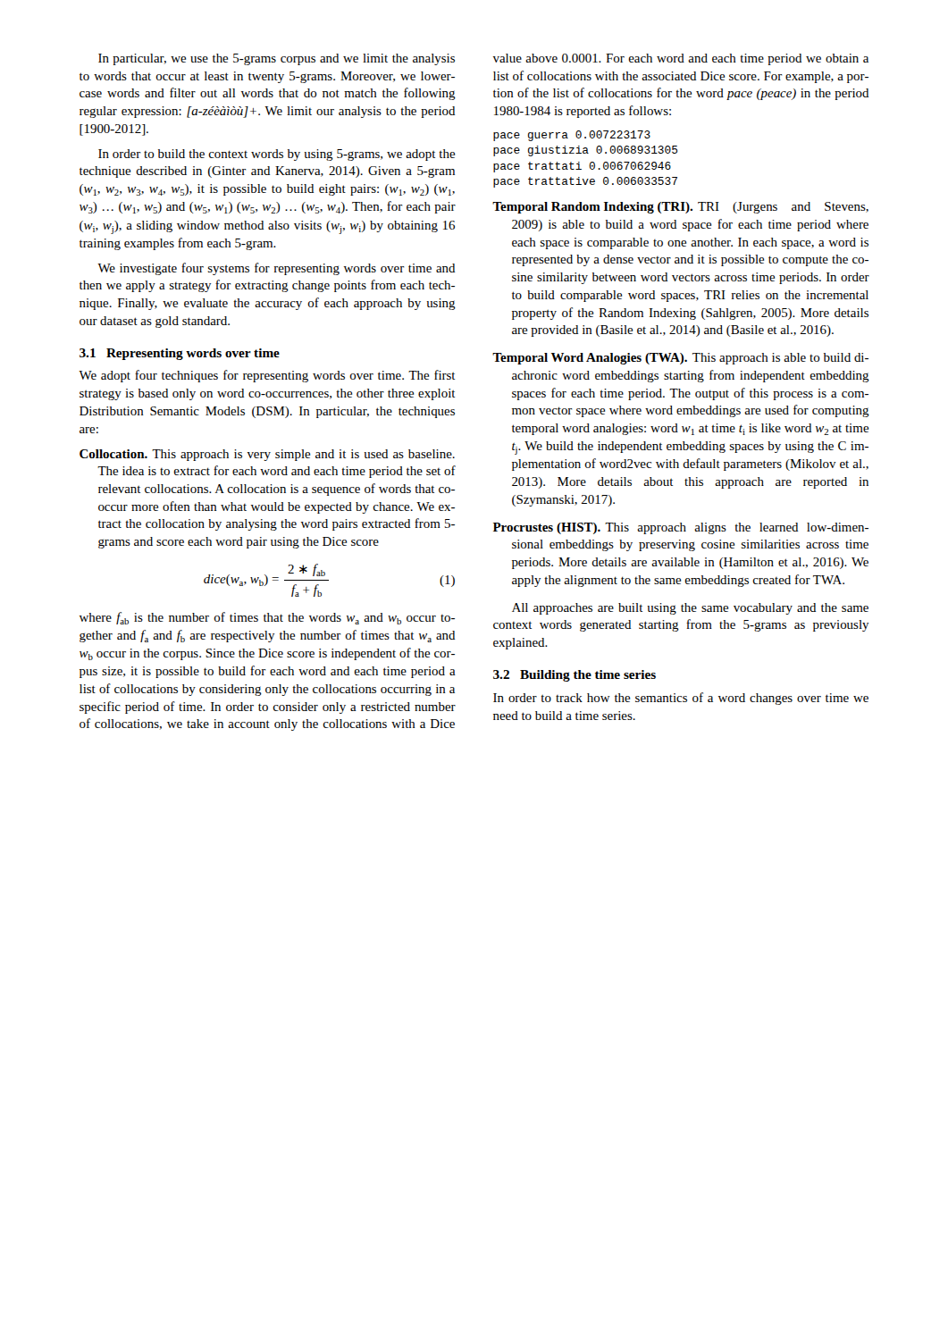In particular, we use the 5-grams corpus and we limit the analysis to words that occur at least in twenty 5-grams. Moreover, we lowercase words and filter out all words that do not match the following regular expression: [a-zéèàìòù]+. We limit our analysis to the period [1900-2012].
In order to build the context words by using 5-grams, we adopt the technique described in (Ginter and Kanerva, 2014). Given a 5-gram (w 1, w 2, w 3, w 4, w 5), it is possible to build eight pairs: (w 1, w 2) (w 1, w 3) … (w 1, w 5) and (w 5, w 1) (w 5, w 2) … (w 5, w 4). Then, for each pair (wi, wj), a sliding window method also visits (wj, wi) by obtaining 16 training examples from each 5-gram.
We investigate four systems for representing words over time and then we apply a strategy for extracting change points from each technique. Finally, we evaluate the accuracy of each approach by using our dataset as gold standard.
3.1 Representing words over time
We adopt four techniques for representing words over time. The first strategy is based only on word co-occurrences, the other three exploit Distribution Semantic Models (DSM). In particular, the techniques are:
Collocation.
This approach is very simple and it is used as baseline. The idea is to extract for each word and each time period the set of relevant collocations. A collocation is a sequence of words that co-occur more often than what would be expected by chance. We extract the collocation by analysing the word pairs extracted from 5-grams and score each word pair using the Dice score
dice(wa, wb) = 2 ∗ fab fa + fb (1)
where fab is the number of times that the words wa and wb occur together and fa and fb are respectively the number of times that wa and wb occur in the corpus. Since the Dice score is independent of the corpus size, it is possible to build for each word and each time period a list of collocations by considering only the collocations occurring in a specific period of time. In order to consider only a restricted number of collocations, we take in account only the collocations with a Dice value above 0.0001. For each word and each time period we obtain a list of collocations with the associated Dice score. For example, a portion of the list of collocations for the word pace (peace) in the period 1980-1984 is reported as follows:
pace guerra 0.007223173 pace giustizia 0.0068931305 pace trattati 0.0067062946 pace trattative 0.006033537
Temporal Random Indexing (TRI).
TRI (Jurgens and Stevens, 2009) is able to build a word space for each time period where each space is comparable to one another. In each space, a word is represented by a dense vector and it is possible to compute the cosine similarity between word vectors across time periods. In order to build comparable word spaces, TRI relies on the incremental property of the Random Indexing (Sahlgren, 2005). More details are provided in (Basile et al., 2014) and (Basile et al., 2016).
Temporal Word Analogies (TWA).
This approach is able to build diachronic word embeddings starting from independent embedding spaces for each time period. The output of this process is a common vector space where word embeddings are used for computing temporal word analogies: word w 1 at time ti is like word w 2 at time tj. We build the independent embedding spaces by using the C implementation of word2vec with default parameters (Mikolov et al., 2013). More details about this approach are reported in (Szymanski, 2017).
Procrustes (HIST).
This approach aligns the learned low-dimensional embeddings by preserving cosine similarities across time periods. More details are available in (Hamilton et al., 2016). We apply the alignment to the same embeddings created for TWA.
All approaches are built using the same vocabulary and the same context words generated starting from the 5-grams as previously explained.
3.2 Building the time series
In order to track how the semantics of a word changes over time we need to build a time series.